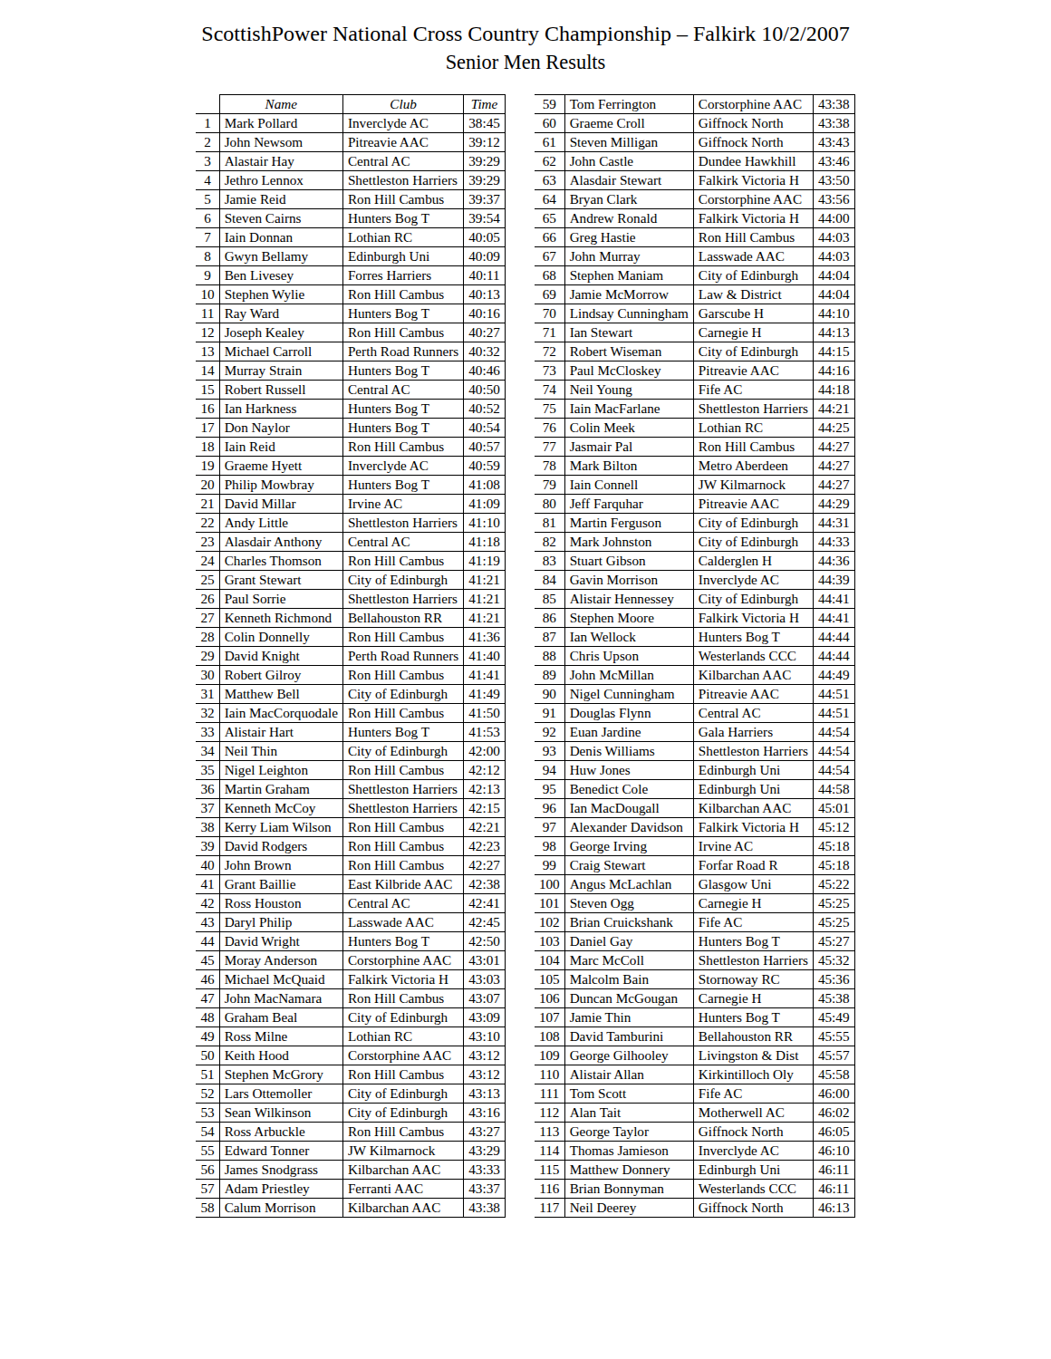ScottishPower National Cross Country Championship – Falkirk 10/2/2007
Senior Men Results
Senior Men Results, positions 1–58
| | Name | Club | Time |
| --- | --- | --- | --- |
| 1 | Mark Pollard | Inverclyde AC | 38:45 |
| 2 | John Newsom | Pitreavie AAC | 39:12 |
| 3 | Alastair Hay | Central AC | 39:29 |
| 4 | Jethro Lennox | Shettleston Harriers | 39:29 |
| 5 | Jamie Reid | Ron Hill Cambus | 39:37 |
| 6 | Steven Cairns | Hunters Bog T | 39:54 |
| 7 | Iain Donnan | Lothian RC | 40:05 |
| 8 | Gwyn Bellamy | Edinburgh Uni | 40:09 |
| 9 | Ben Livesey | Forres Harriers | 40:11 |
| 10 | Stephen Wylie | Ron Hill Cambus | 40:13 |
| 11 | Ray Ward | Hunters Bog T | 40:16 |
| 12 | Joseph Kealey | Ron Hill Cambus | 40:27 |
| 13 | Michael Carroll | Perth Road Runners | 40:32 |
| 14 | Murray Strain | Hunters Bog T | 40:46 |
| 15 | Robert Russell | Central AC | 40:50 |
| 16 | Ian Harkness | Hunters Bog T | 40:52 |
| 17 | Don Naylor | Hunters Bog T | 40:54 |
| 18 | Iain Reid | Ron Hill Cambus | 40:57 |
| 19 | Graeme Hyett | Inverclyde AC | 40:59 |
| 20 | Philip Mowbray | Hunters Bog T | 41:08 |
| 21 | David Millar | Irvine AC | 41:09 |
| 22 | Andy Little | Shettleston Harriers | 41:10 |
| 23 | Alasdair Anthony | Central AC | 41:18 |
| 24 | Charles Thomson | Ron Hill Cambus | 41:19 |
| 25 | Grant Stewart | City of Edinburgh | 41:21 |
| 26 | Paul Sorrie | Shettleston Harriers | 41:21 |
| 27 | Kenneth Richmond | Bellahouston RR | 41:21 |
| 28 | Colin Donnelly | Ron Hill Cambus | 41:36 |
| 29 | David Knight | Perth Road Runners | 41:40 |
| 30 | Robert Gilroy | Ron Hill Cambus | 41:41 |
| 31 | Matthew Bell | City of Edinburgh | 41:49 |
| 32 | Iain MacCorquodale | Ron Hill Cambus | 41:50 |
| 33 | Alistair Hart | Hunters Bog T | 41:53 |
| 34 | Neil Thin | City of Edinburgh | 42:00 |
| 35 | Nigel Leighton | Ron Hill Cambus | 42:12 |
| 36 | Martin Graham | Shettleston Harriers | 42:13 |
| 37 | Kenneth McCoy | Shettleston Harriers | 42:15 |
| 38 | Kerry Liam Wilson | Ron Hill Cambus | 42:21 |
| 39 | David Rodgers | Ron Hill Cambus | 42:23 |
| 40 | John Brown | Ron Hill Cambus | 42:27 |
| 41 | Grant Baillie | East Kilbride AAC | 42:38 |
| 42 | Ross Houston | Central AC | 42:41 |
| 43 | Daryl Philip | Lasswade AAC | 42:45 |
| 44 | David Wright | Hunters Bog T | 42:50 |
| 45 | Moray Anderson | Corstorphine AAC | 43:01 |
| 46 | Michael McQuaid | Falkirk Victoria H | 43:03 |
| 47 | John MacNamara | Ron Hill Cambus | 43:07 |
| 48 | Graham Beal | City of Edinburgh | 43:09 |
| 49 | Ross Milne | Lothian RC | 43:10 |
| 50 | Keith Hood | Corstorphine AAC | 43:12 |
| 51 | Stephen McGrory | Ron Hill Cambus | 43:12 |
| 52 | Lars Ottemoller | City of Edinburgh | 43:13 |
| 53 | Sean Wilkinson | City of Edinburgh | 43:16 |
| 54 | Ross Arbuckle | Ron Hill Cambus | 43:27 |
| 55 | Edward Tonner | JW Kilmarnock | 43:29 |
| 56 | James Snodgrass | Kilbarchan AAC | 43:33 |
| 57 | Adam Priestley | Ferranti AAC | 43:37 |
| 58 | Calum Morrison | Kilbarchan AAC | 43:38 |
Senior Men Results, positions 59–117
| 59 | Tom Ferrington | Corstorphine AAC | 43:38 |
| 60 | Graeme Croll | Giffnock North | 43:38 |
| 61 | Steven Milligan | Giffnock North | 43:43 |
| 62 | John Castle | Dundee Hawkhill | 43:46 |
| 63 | Alasdair Stewart | Falkirk Victoria H | 43:50 |
| 64 | Bryan Clark | Corstorphine AAC | 43:56 |
| 65 | Andrew Ronald | Falkirk Victoria H | 44:00 |
| 66 | Greg Hastie | Ron Hill Cambus | 44:03 |
| 67 | John Murray | Lasswade AAC | 44:03 |
| 68 | Stephen Maniam | City of Edinburgh | 44:04 |
| 69 | Jamie McMorrow | Law & District | 44:04 |
| 70 | Lindsay Cunningham | Garscube H | 44:10 |
| 71 | Ian Stewart | Carnegie H | 44:13 |
| 72 | Robert Wiseman | City of Edinburgh | 44:15 |
| 73 | Paul McCloskey | Pitreavie AAC | 44:16 |
| 74 | Neil Young | Fife AC | 44:18 |
| 75 | Iain MacFarlane | Shettleston Harriers | 44:21 |
| 76 | Colin Meek | Lothian RC | 44:25 |
| 77 | Jasmair Pal | Ron Hill Cambus | 44:27 |
| 78 | Mark Bilton | Metro Aberdeen | 44:27 |
| 79 | Iain Connell | JW Kilmarnock | 44:27 |
| 80 | Jeff Farquhar | Pitreavie AAC | 44:29 |
| 81 | Martin Ferguson | City of Edinburgh | 44:31 |
| 82 | Mark Johnston | City of Edinburgh | 44:33 |
| 83 | Stuart Gibson | Calderglen H | 44:36 |
| 84 | Gavin Morrison | Inverclyde AC | 44:39 |
| 85 | Alistair Hennessey | City of Edinburgh | 44:41 |
| 86 | Stephen Moore | Falkirk Victoria H | 44:41 |
| 87 | Ian Wellock | Hunters Bog T | 44:44 |
| 88 | Chris Upson | Westerlands CCC | 44:44 |
| 89 | John McMillan | Kilbarchan AAC | 44:49 |
| 90 | Nigel Cunningham | Pitreavie AAC | 44:51 |
| 91 | Douglas Flynn | Central AC | 44:51 |
| 92 | Euan Jardine | Gala Harriers | 44:54 |
| 93 | Denis Williams | Shettleston Harriers | 44:54 |
| 94 | Huw Jones | Edinburgh Uni | 44:54 |
| 95 | Benedict Cole | Edinburgh Uni | 44:58 |
| 96 | Ian MacDougall | Kilbarchan AAC | 45:01 |
| 97 | Alexander Davidson | Falkirk Victoria H | 45:12 |
| 98 | George Irving | Irvine AC | 45:18 |
| 99 | Craig Stewart | Forfar Road R | 45:18 |
| 100 | Angus McLachlan | Glasgow Uni | 45:22 |
| 101 | Steven Ogg | Carnegie H | 45:25 |
| 102 | Brian Cruickshank | Fife AC | 45:25 |
| 103 | Daniel Gay | Hunters Bog T | 45:27 |
| 104 | Marc McColl | Shettleston Harriers | 45:32 |
| 105 | Malcolm Bain | Stornoway RC | 45:36 |
| 106 | Duncan McGougan | Carnegie H | 45:38 |
| 107 | Jamie Thin | Hunters Bog T | 45:49 |
| 108 | David Tamburini | Bellahouston RR | 45:55 |
| 109 | George Gilhooley | Livingston & Dist | 45:57 |
| 110 | Alistair Allan | Kirkintilloch Oly | 45:58 |
| 111 | Tom Scott | Fife AC | 46:00 |
| 112 | Alan Tait | Motherwell AC | 46:02 |
| 113 | George Taylor | Giffnock North | 46:05 |
| 114 | Thomas Jamieson | Inverclyde AC | 46:10 |
| 115 | Matthew Donnery | Edinburgh Uni | 46:11 |
| 116 | Brian Bonnyman | Westerlands CCC | 46:11 |
| 117 | Neil Deerey | Giffnock North | 46:13 |